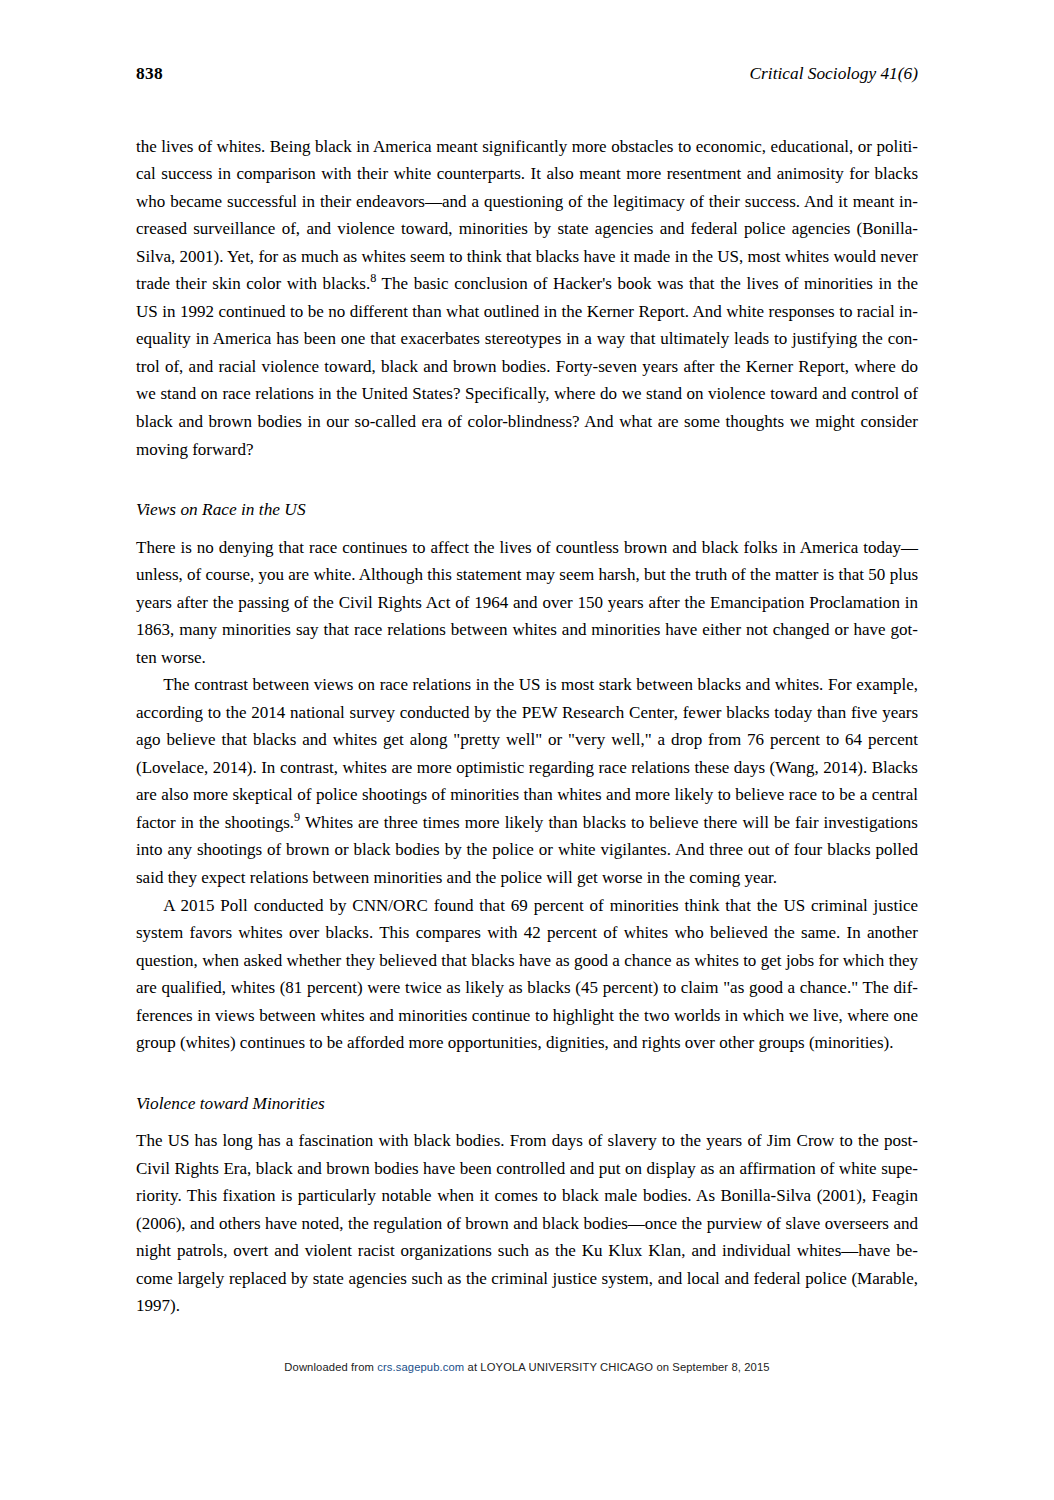838 Critical Sociology 41(6)
the lives of whites. Being black in America meant significantly more obstacles to economic, educational, or political success in comparison with their white counterparts. It also meant more resentment and animosity for blacks who became successful in their endeavors—and a questioning of the legitimacy of their success. And it meant increased surveillance of, and violence toward, minorities by state agencies and federal police agencies (Bonilla-Silva, 2001). Yet, for as much as whites seem to think that blacks have it made in the US, most whites would never trade their skin color with blacks.8 The basic conclusion of Hacker's book was that the lives of minorities in the US in 1992 continued to be no different than what outlined in the Kerner Report. And white responses to racial inequality in America has been one that exacerbates stereotypes in a way that ultimately leads to justifying the control of, and racial violence toward, black and brown bodies. Forty-seven years after the Kerner Report, where do we stand on race relations in the United States? Specifically, where do we stand on violence toward and control of black and brown bodies in our so-called era of color-blindness? And what are some thoughts we might consider moving forward?
Views on Race in the US
There is no denying that race continues to affect the lives of countless brown and black folks in America today—unless, of course, you are white. Although this statement may seem harsh, but the truth of the matter is that 50 plus years after the passing of the Civil Rights Act of 1964 and over 150 years after the Emancipation Proclamation in 1863, many minorities say that race relations between whites and minorities have either not changed or have gotten worse.
The contrast between views on race relations in the US is most stark between blacks and whites. For example, according to the 2014 national survey conducted by the PEW Research Center, fewer blacks today than five years ago believe that blacks and whites get along "pretty well" or "very well," a drop from 76 percent to 64 percent (Lovelace, 2014). In contrast, whites are more optimistic regarding race relations these days (Wang, 2014). Blacks are also more skeptical of police shootings of minorities than whites and more likely to believe race to be a central factor in the shootings.9 Whites are three times more likely than blacks to believe there will be fair investigations into any shootings of brown or black bodies by the police or white vigilantes. And three out of four blacks polled said they expect relations between minorities and the police will get worse in the coming year.
A 2015 Poll conducted by CNN/ORC found that 69 percent of minorities think that the US criminal justice system favors whites over blacks. This compares with 42 percent of whites who believed the same. In another question, when asked whether they believed that blacks have as good a chance as whites to get jobs for which they are qualified, whites (81 percent) were twice as likely as blacks (45 percent) to claim "as good a chance." The differences in views between whites and minorities continue to highlight the two worlds in which we live, where one group (whites) continues to be afforded more opportunities, dignities, and rights over other groups (minorities).
Violence toward Minorities
The US has long has a fascination with black bodies. From days of slavery to the years of Jim Crow to the post-Civil Rights Era, black and brown bodies have been controlled and put on display as an affirmation of white superiority. This fixation is particularly notable when it comes to black male bodies. As Bonilla-Silva (2001), Feagin (2006), and others have noted, the regulation of brown and black bodies—once the purview of slave overseers and night patrols, overt and violent racist organizations such as the Ku Klux Klan, and individual whites—have become largely replaced by state agencies such as the criminal justice system, and local and federal police (Marable, 1997).
Downloaded from crs.sagepub.com at LOYOLA UNIVERSITY CHICAGO on September 8, 2015